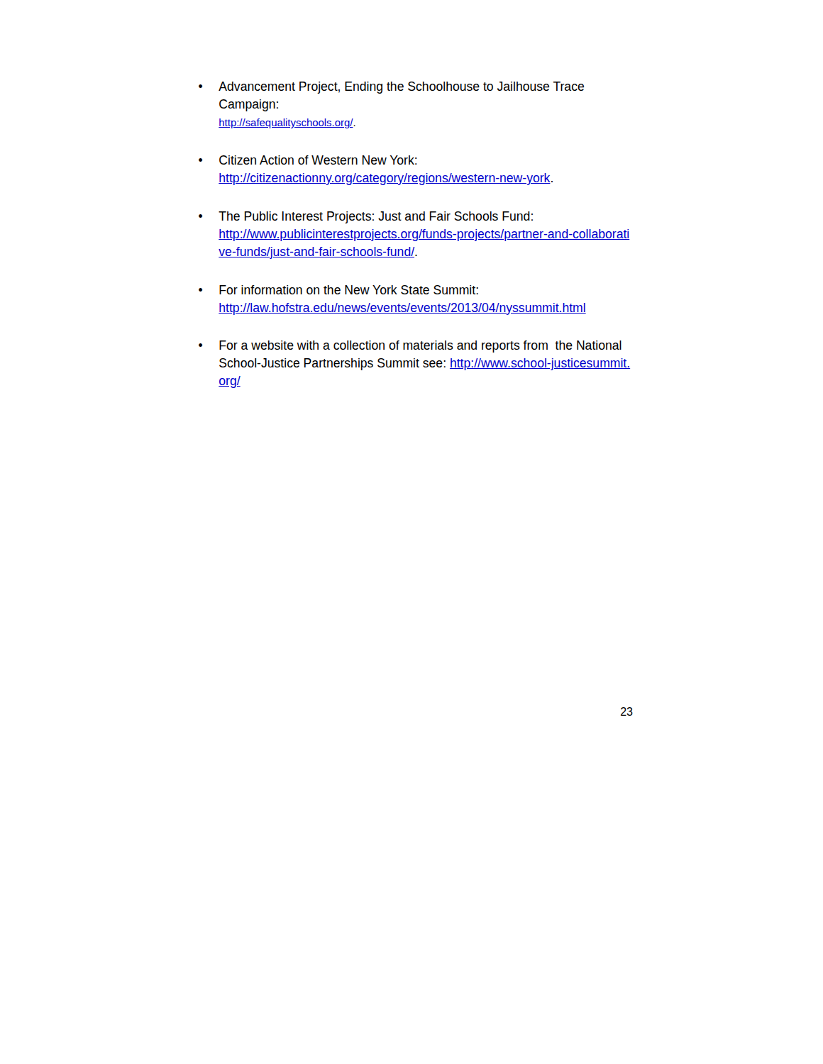Advancement Project, Ending the Schoolhouse to Jailhouse Trace Campaign:
http://safequalityschools.org/.
Citizen Action of Western New York:
http://citizenactionny.org/category/regions/western-new-york.
The Public Interest Projects: Just and Fair Schools Fund:
http://www.publicinterestprojects.org/funds-projects/partner-and-collaborative-funds/just-and-fair-schools-fund/.
For information on the New York State Summit:
http://law.hofstra.edu/news/events/events/2013/04/nyssummit.html
For a website with a collection of materials and reports from the National School-Justice Partnerships Summit see: http://www.school-justicesummit.org/
23